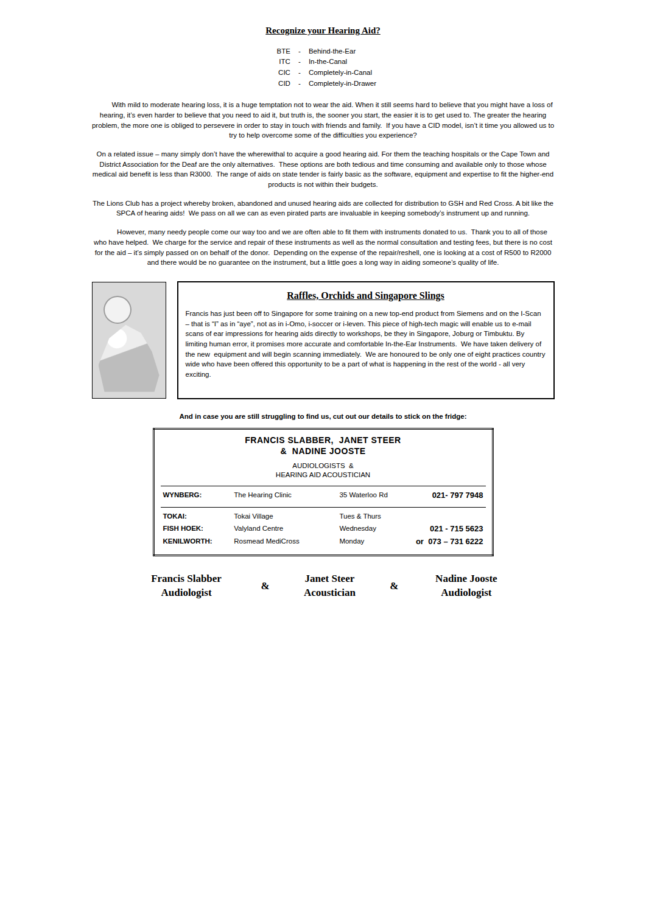Recognize your Hearing Aid?
| BTE | - | Behind-the-Ear |
| ITC | - | In-the-Canal |
| CIC | - | Completely-in-Canal |
| CID | - | Completely-in-Drawer |
With mild to moderate hearing loss, it is a huge temptation not to wear the aid. When it still seems hard to believe that you might have a loss of hearing, it’s even harder to believe that you need to aid it, but truth is, the sooner you start, the easier it is to get used to. The greater the hearing problem, the more one is obliged to persevere in order to stay in touch with friends and family. If you have a CID model, isn’t it time you allowed us to try to help overcome some of the difficulties you experience?
On a related issue – many simply don’t have the wherewithal to acquire a good hearing aid. For them the teaching hospitals or the Cape Town and District Association for the Deaf are the only alternatives. These options are both tedious and time consuming and available only to those whose medical aid benefit is less than R3000. The range of aids on state tender is fairly basic as the software, equipment and expertise to fit the higher-end products is not within their budgets.
The Lions Club has a project whereby broken, abandoned and unused hearing aids are collected for distribution to GSH and Red Cross. A bit like the SPCA of hearing aids! We pass on all we can as even pirated parts are invaluable in keeping somebody’s instrument up and running.
However, many needy people come our way too and we are often able to fit them with instruments donated to us. Thank you to all of those who have helped. We charge for the service and repair of these instruments as well as the normal consultation and testing fees, but there is no cost for the aid – it’s simply passed on on behalf of the donor. Depending on the expense of the repair/reshell, one is looking at a cost of R500 to R2000 and there would be no guarantee on the instrument, but a little goes a long way in aiding someone’s quality of life.
| | Raffles, Orchids and Singapore Slings Francis has just been off to Singapore for some training on a new top-end product from Siemens and on the I-Scan – that is “I” as in “aye”, not as in i-Omo, i-soccer or i-leven. This piece of high-tech magic will enable us to e-mail scans of ear impressions for hearing aids directly to workshops, be they in Singapore, Joburg or Timbuktu. By limiting human error, it promises more accurate and comfortable In-the-Ear Instruments. We have taken delivery of the new equipment and will begin scanning immediately. We are honoured to be only one of eight practices country wide who have been offered this opportunity to be a part of what is happening in the rest of the world - all very exciting. |
And in case you are still struggling to find us, cut out our details to stick on the fridge:
| FRANCIS SLABBER, JANET STEER & NADINE JOOSTE AUDIOLOGISTS & HEARING AID ACOUSTICIAN / WYNBERG: / The Hearing Clinic / 35 Waterloo Rd / 021- 797 7948 / / TOKAI: / Tokai Village / Tues & Thurs / / / FISH HOEK: / Valyland Centre / Wednesday / 021 - 715 5623 / / KENILWORTH: / Rosmead MediCross / Monday / or 073 – 731 6222 / |
| Francis Slabber Audiologist | & | Janet Steer Acoustician | & | Nadine Jooste Audiologist |